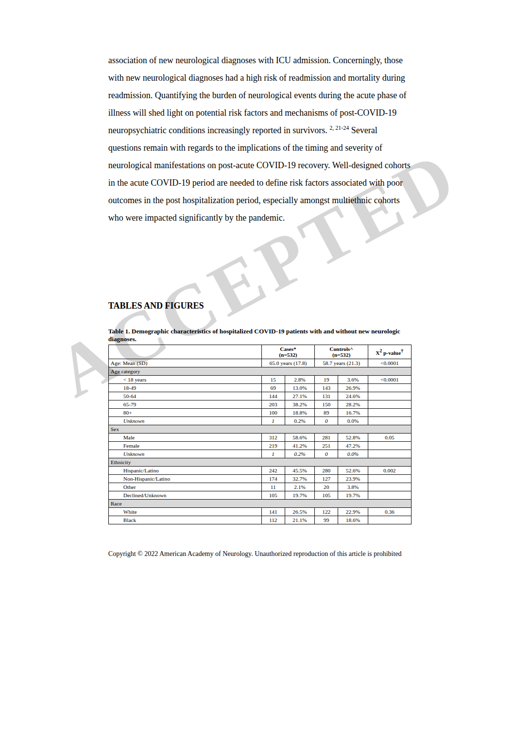ACCEPTED
association of new neurological diagnoses with ICU admission. Concerningly, those with new neurological diagnoses had a high risk of readmission and mortality during readmission. Quantifying the burden of neurological events during the acute phase of illness will shed light on potential risk factors and mechanisms of post-COVID-19 neuropsychiatric conditions increasingly reported in survivors. 2, 21-24 Several questions remain with regards to the implications of the timing and severity of neurological manifestations on post-acute COVID-19 recovery. Well-designed cohorts in the acute COVID-19 period are needed to define risk factors associated with poor outcomes in the post hospitalization period, especially amongst multiethnic cohorts who were impacted significantly by the pandemic.
TABLES AND FIGURES
Table 1. Demographic characteristics of hospitalized COVID-19 patients with and without new neurologic
diagnoses.
| | Cases* (n=532) | Controls^ (n=532) | X 2 p-value † |
| --- | --- | --- | --- |
| Age: Mean (SD) | 65.0 years (17.8) | 58.7 years (21.3) | <0.0001 |
| Age category |
| < 18 years | 15 | 2.8% | 19 | 3.6% | <0.0001 |
| 18-49 | 69 | 13.0% | 143 | 26.9% | |
| 50-64 | 144 | 27.1% | 131 | 24.6% | |
| 65-79 | 203 | 38.2% | 150 | 28.2% | |
| 80+ | 100 | 18.8% | 89 | 16.7% | |
| Unknown | 1 | 0.2% | 0 | 0.0% | |
| Sex |
| Male | 312 | 58.6% | 281 | 52.8% | 0.05 |
| Female | 219 | 41.2% | 251 | 47.2% | |
| Unknown | 1 | 0.2% | 0 | 0.0% | |
| Ethnicity |
| Hispanic/Latino | 242 | 45.5% | 280 | 52.6% | 0.002 |
| Non-Hispanic/Latino | 174 | 32.7% | 127 | 23.9% | |
| Other | 11 | 2.1% | 20 | 3.8% | |
| Declined/Unknown | 105 | 19.7% | 105 | 19.7% | |
| Race |
| White | 141 | 26.5% | 122 | 22.9% | 0.36 |
| Black | 112 | 21.1% | 99 | 18.6% | |
Copyright © 2022 American Academy of Neurology. Unauthorized reproduction of this article is prohibited